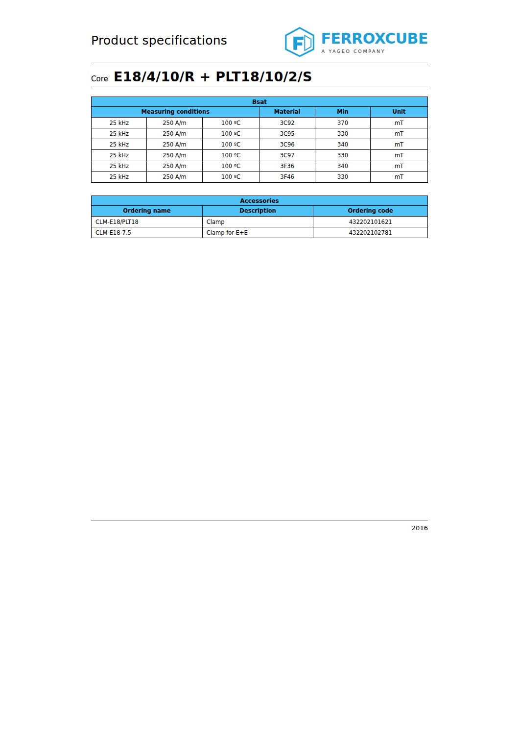Product specifications
FERROXCUBE
A YAGEO COMPANY
Core E18/4/10/R + PLT18/10/2/S
Bsat
| Measuring conditions | Material | Min | Unit |
| --- | --- | --- | --- |
| 25 kHz | 250 A/m | 100 ºC | 3C92 | 370 | mT |
| 25 kHz | 250 A/m | 100 ºC | 3C95 | 330 | mT |
| 25 kHz | 250 A/m | 100 ºC | 3C96 | 340 | mT |
| 25 kHz | 250 A/m | 100 ºC | 3C97 | 330 | mT |
| 25 kHz | 250 A/m | 100 ºC | 3F36 | 340 | mT |
| 25 kHz | 250 A/m | 100 ºC | 3F46 | 330 | mT |
Accessories
| Ordering name | Description | Ordering code |
| --- | --- | --- |
| CLM-E18/PLT18 | Clamp | 432202101621 |
| CLM-E18-7.5 | Clamp for E+E | 432202102781 |
2016